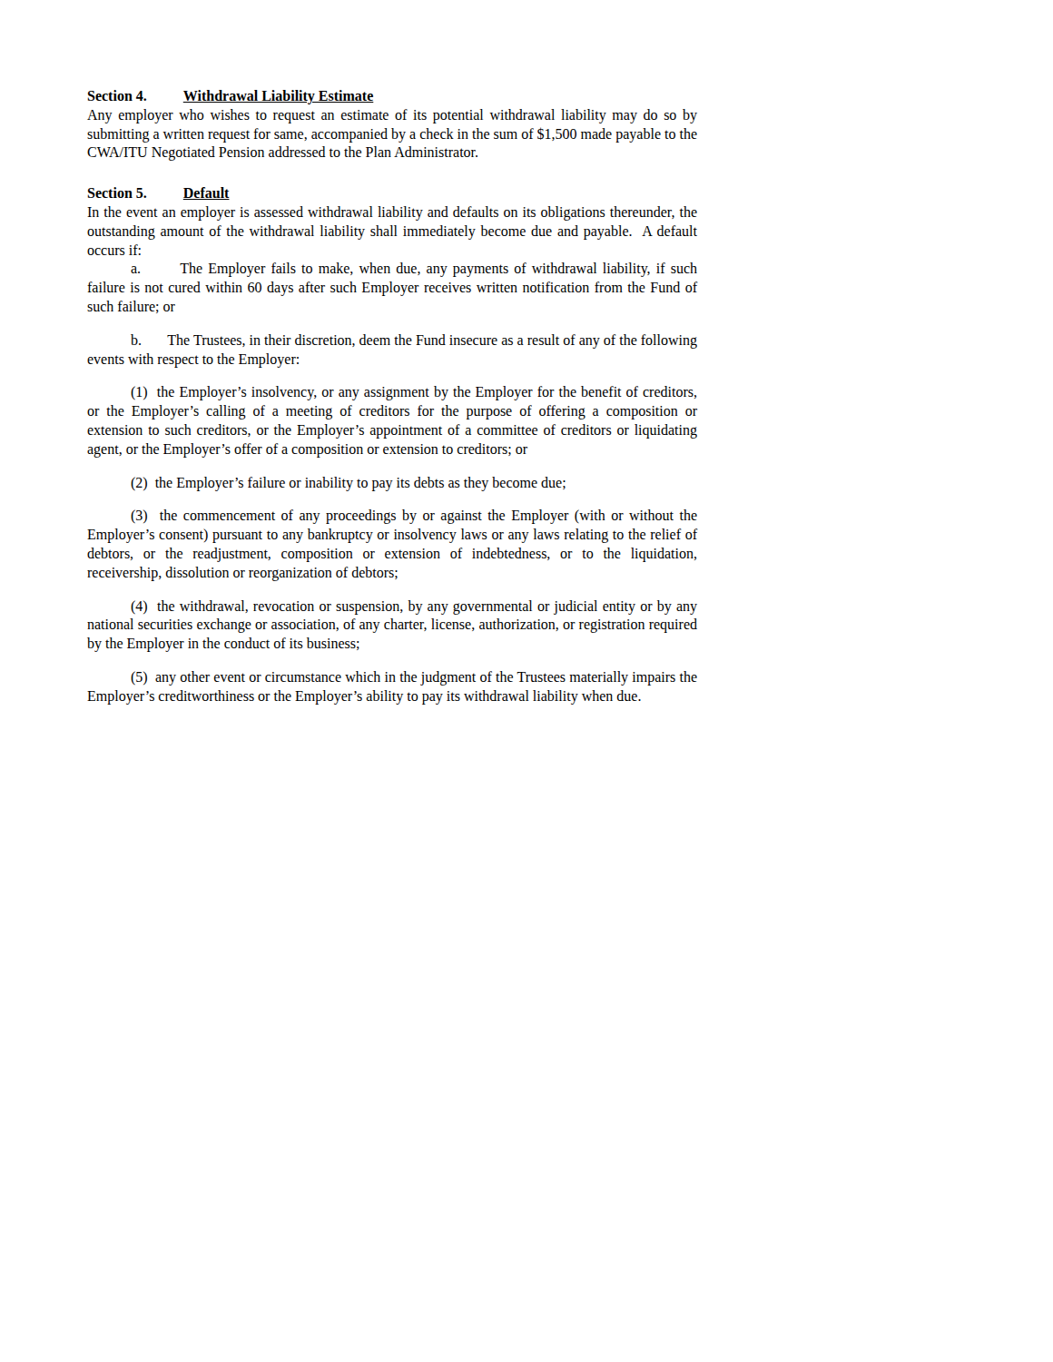Section 4. Withdrawal Liability Estimate
Any employer who wishes to request an estimate of its potential withdrawal liability may do so by submitting a written request for same, accompanied by a check in the sum of $1,500 made payable to the CWA/ITU Negotiated Pension addressed to the Plan Administrator.
Section 5. Default
In the event an employer is assessed withdrawal liability and defaults on its obligations thereunder, the outstanding amount of the withdrawal liability shall immediately become due and payable. A default occurs if:
a. The Employer fails to make, when due, any payments of withdrawal liability, if such failure is not cured within 60 days after such Employer receives written notification from the Fund of such failure; or
b. The Trustees, in their discretion, deem the Fund insecure as a result of any of the following events with respect to the Employer:
(1) the Employer’s insolvency, or any assignment by the Employer for the benefit of creditors, or the Employer’s calling of a meeting of creditors for the purpose of offering a composition or extension to such creditors, or the Employer’s appointment of a committee of creditors or liquidating agent, or the Employer’s offer of a composition or extension to creditors; or
(2) the Employer’s failure or inability to pay its debts as they become due;
(3) the commencement of any proceedings by or against the Employer (with or without the Employer’s consent) pursuant to any bankruptcy or insolvency laws or any laws relating to the relief of debtors, or the readjustment, composition or extension of indebtedness, or to the liquidation, receivership, dissolution or reorganization of debtors;
(4) the withdrawal, revocation or suspension, by any governmental or judicial entity or by any national securities exchange or association, of any charter, license, authorization, or registration required by the Employer in the conduct of its business;
(5) any other event or circumstance which in the judgment of the Trustees materially impairs the Employer’s creditworthiness or the Employer’s ability to pay its withdrawal liability when due.